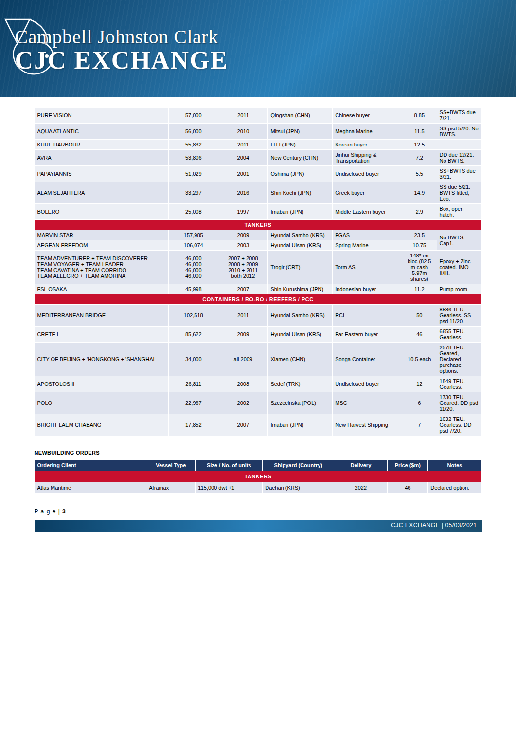Campbell Johnston Clark
CJC EXCHANGE
| PURE VISION | 57,000 | 2011 | Qingshan (CHN) | Chinese buyer | 8.85 | SS+BWTS due 7/21. |
| AQUA ATLANTIC | 56,000 | 2010 | Mitsui (JPN) | Meghna Marine | 11.5 | SS psd 5/20. No BWTS. |
| KURE HARBOUR | 55,832 | 2011 | I H I (JPN) | Korean buyer | 12.5 | |
| AVRA | 53,806 | 2004 | New Century (CHN) | Jinhui Shipping & Transportation | 7.2 | DD due 12/21. No BWTS. |
| PAPAYIANNIS | 51,029 | 2001 | Oshima (JPN) | Undisclosed buyer | 5.5 | SS+BWTS due 3/21. |
| ALAM SEJAHTERA | 33,297 | 2016 | Shin Kochi (JPN) | Greek buyer | 14.9 | SS due 5/21. BWTS fitted, Eco. |
| BOLERO | 25,008 | 1997 | Imabari (JPN) | Middle Eastern buyer | 2.9 | Box, open hatch. |
| TANKERS |
| MARVIN STAR | 157,985 | 2009 | Hyundai Samho (KRS) | FGAS | 23.5 | No BWTS. Cap1. |
| AEGEAN FREEDOM | 106,074 | 2003 | Hyundai Ulsan (KRS) | Spring Marine | 10.75 |
| TEAM ADVENTURER + TEAM DISCOVERER TEAM VOYAGER + TEAM LEADER TEAM CAVATINA + TEAM CORRIDO TEAM ALLEGRO + TEAM AMORINA | 46,000 46,000 46,000 46,000 | 2007 + 2008 2008 + 2009 2010 + 2011 both 2012 | Trogir (CRT) | Torm AS | 148* en bloc (82.5 m cash 5.97m shares) | Epoxy + Zinc coated. IMO II/III. |
| FSL OSAKA | 45,998 | 2007 | Shin Kurushima (JPN) | Indonesian buyer | 11.2 | Pump-room. |
| CONTAINERS / RO-RO / REEFERS / PCC |
| MEDITERRANEAN BRIDGE | 102,518 | 2011 | Hyundai Samho (KRS) | RCL | 50 | 8586 TEU. Gearless. SS psd 11/20. |
| CRETE I | 85,622 | 2009 | Hyundai Ulsan (KRS) | Far Eastern buyer | 46 | 6655 TEU. Gearless. |
| CITY OF BEIJING + 'HONGKONG + 'SHANGHAI | 34,000 | all 2009 | Xiamen (CHN) | Songa Container | 10.5 each | 2578 TEU. Geared, Declared purchase options. |
| APOSTOLOS II | 26,811 | 2008 | Sedef (TRK) | Undisclosed buyer | 12 | 1849 TEU. Gearless. |
| POLO | 22,967 | 2002 | Szczecinska (POL) | MSC | 6 | 1730 TEU. Geared. DD psd 11/20. |
| BRIGHT LAEM CHABANG | 17,852 | 2007 | Imabari (JPN) | New Harvest Shipping | 7 | 1032 TEU. Gearless. DD psd 7/20. |
NEWBUILDING ORDERS
| Ordering Client | Vessel Type | Size / No. of units | Shipyard (Country) | Delivery | Price ($m) | Notes |
| --- | --- | --- | --- | --- | --- | --- |
| TANKERS |
| Atlas Maritime | Aframax | 115,000 dwt +1 | Daehan (KRS) | 2022 | 46 | Declared option. |
P a g e | 3
CJC EXCHANGE | 05/03/2021